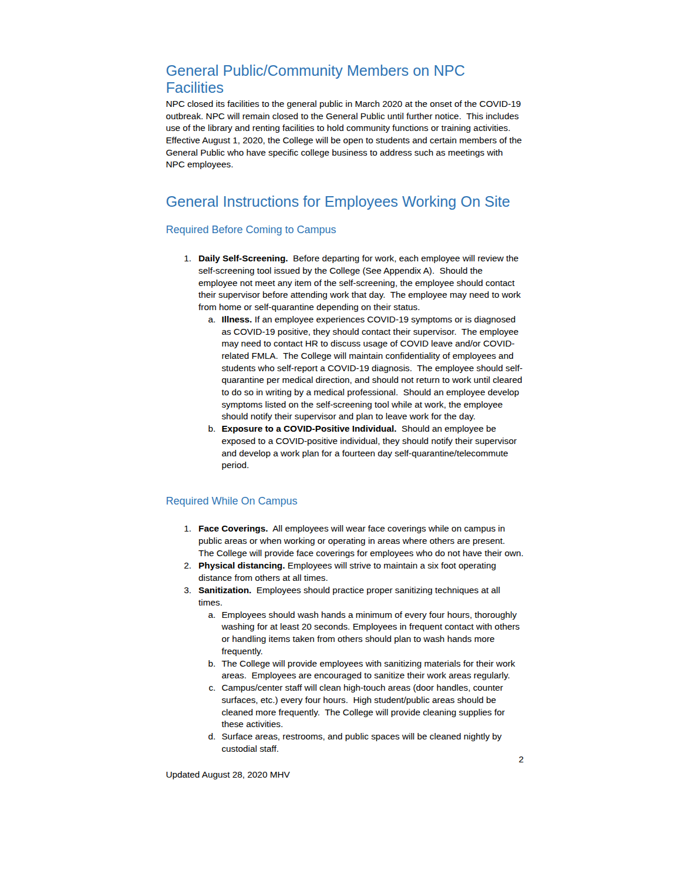General Public/Community Members on NPC Facilities
NPC closed its facilities to the general public in March 2020 at the onset of the COVID-19 outbreak. NPC will remain closed to the General Public until further notice. This includes use of the library and renting facilities to hold community functions or training activities. Effective August 1, 2020, the College will be open to students and certain members of the General Public who have specific college business to address such as meetings with NPC employees.
General Instructions for Employees Working On Site
Required Before Coming to Campus
Daily Self-Screening. Before departing for work, each employee will review the self-screening tool issued by the College (See Appendix A). Should the employee not meet any item of the self-screening, the employee should contact their supervisor before attending work that day. The employee may need to work from home or self-quarantine depending on their status.
Illness. If an employee experiences COVID-19 symptoms or is diagnosed as COVID-19 positive, they should contact their supervisor. The employee may need to contact HR to discuss usage of COVID leave and/or COVID-related FMLA. The College will maintain confidentiality of employees and students who self-report a COVID-19 diagnosis. The employee should self-quarantine per medical direction, and should not return to work until cleared to do so in writing by a medical professional. Should an employee develop symptoms listed on the self-screening tool while at work, the employee should notify their supervisor and plan to leave work for the day.
Exposure to a COVID-Positive Individual. Should an employee be exposed to a COVID-positive individual, they should notify their supervisor and develop a work plan for a fourteen day self-quarantine/telecommute period.
Required While On Campus
Face Coverings. All employees will wear face coverings while on campus in public areas or when working or operating in areas where others are present. The College will provide face coverings for employees who do not have their own.
Physical distancing. Employees will strive to maintain a six foot operating distance from others at all times.
Sanitization. Employees should practice proper sanitizing techniques at all times.
Employees should wash hands a minimum of every four hours, thoroughly washing for at least 20 seconds. Employees in frequent contact with others or handling items taken from others should plan to wash hands more frequently.
The College will provide employees with sanitizing materials for their work areas. Employees are encouraged to sanitize their work areas regularly.
Campus/center staff will clean high-touch areas (door handles, counter surfaces, etc.) every four hours. High student/public areas should be cleaned more frequently. The College will provide cleaning supplies for these activities.
Surface areas, restrooms, and public spaces will be cleaned nightly by custodial staff.
Updated August 28, 2020 MHV
2